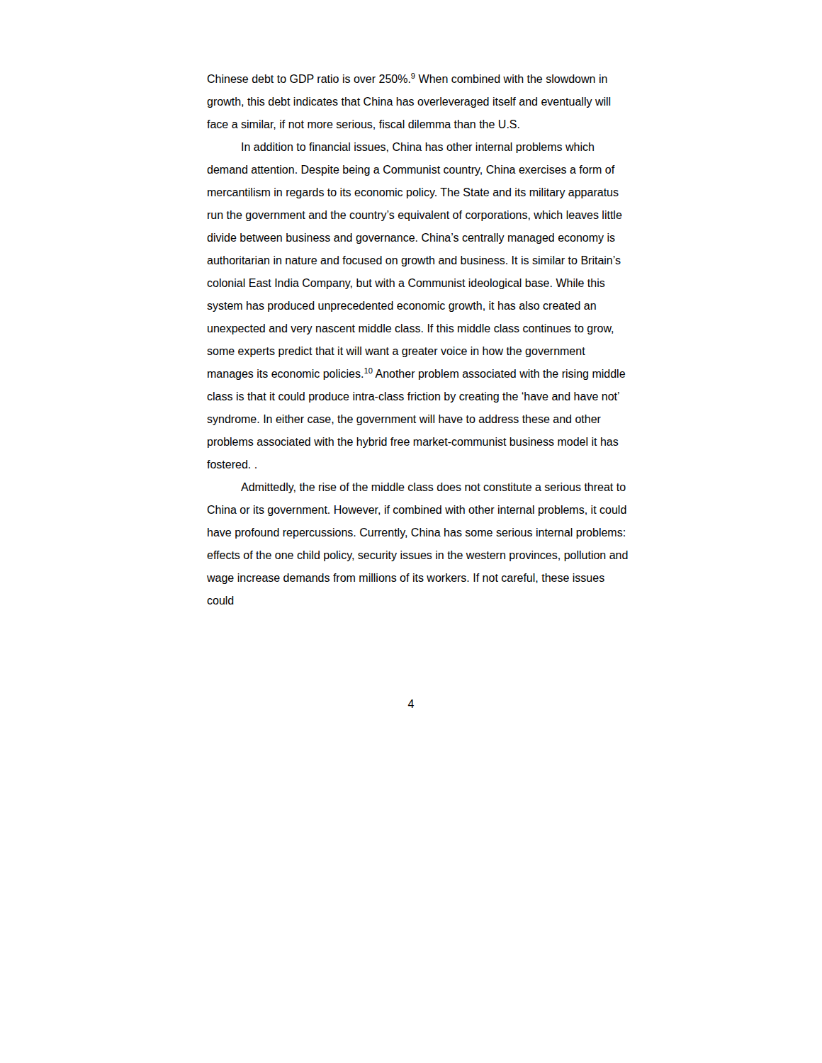Chinese debt to GDP ratio is over 250%.9 When combined with the slowdown in growth, this debt indicates that China has overleveraged itself and eventually will face a similar, if not more serious, fiscal dilemma than the U.S.
In addition to financial issues, China has other internal problems which demand attention. Despite being a Communist country, China exercises a form of mercantilism in regards to its economic policy. The State and its military apparatus run the government and the country’s equivalent of corporations, which leaves little divide between business and governance. China’s centrally managed economy is authoritarian in nature and focused on growth and business. It is similar to Britain’s colonial East India Company, but with a Communist ideological base. While this system has produced unprecedented economic growth, it has also created an unexpected and very nascent middle class. If this middle class continues to grow, some experts predict that it will want a greater voice in how the government manages its economic policies.10 Another problem associated with the rising middle class is that it could produce intra-class friction by creating the ‘have and have not’ syndrome. In either case, the government will have to address these and other problems associated with the hybrid free market-communist business model it has fostered. .
Admittedly, the rise of the middle class does not constitute a serious threat to China or its government. However, if combined with other internal problems, it could have profound repercussions. Currently, China has some serious internal problems: effects of the one child policy, security issues in the western provinces, pollution and wage increase demands from millions of its workers. If not careful, these issues could
4